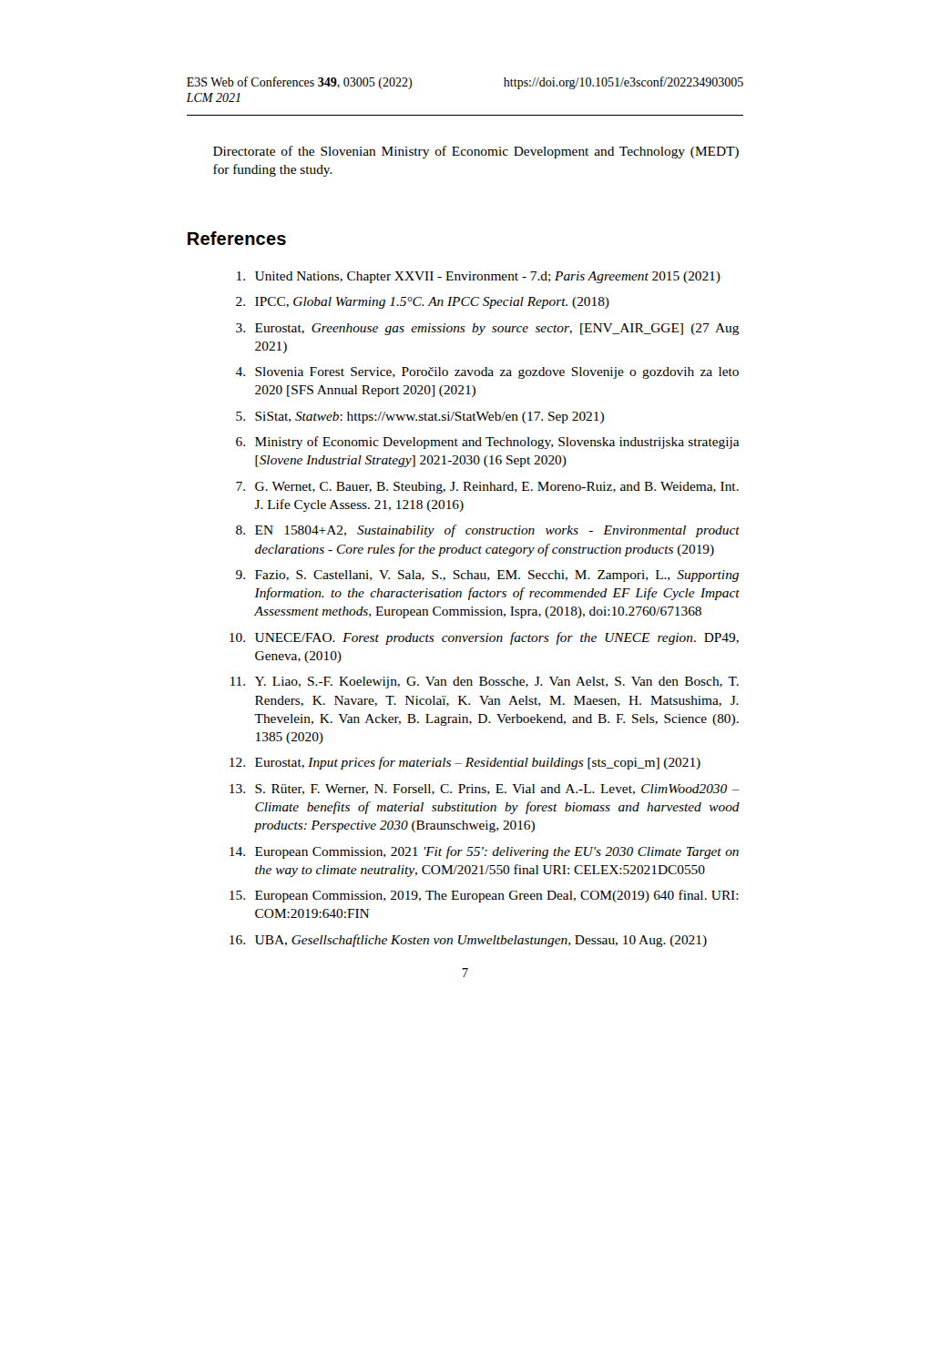E3S Web of Conferences 349, 03005 (2022)
LCM 2021
https://doi.org/10.1051/e3sconf/202234903005
Directorate of the Slovenian Ministry of Economic Development and Technology (MEDT) for funding the study.
References
United Nations, Chapter XXVII - Environment - 7.d; Paris Agreement 2015 (2021)
IPCC, Global Warming 1.5°C. An IPCC Special Report. (2018)
Eurostat, Greenhouse gas emissions by source sector, [ENV_AIR_GGE] (27 Aug 2021)
Slovenia Forest Service, Poročilo zavoda za gozdove Slovenije o gozdovih za leto 2020 [SFS Annual Report 2020] (2021)
SiStat, Statweb: https://www.stat.si/StatWeb/en (17. Sep 2021)
Ministry of Economic Development and Technology, Slovenska industrijska strategija [Slovene Industrial Strategy] 2021-2030 (16 Sept 2020)
G. Wernet, C. Bauer, B. Steubing, J. Reinhard, E. Moreno-Ruiz, and B. Weidema, Int. J. Life Cycle Assess. 21, 1218 (2016)
EN 15804+A2, Sustainability of construction works - Environmental product declarations - Core rules for the product category of construction products (2019)
Fazio, S. Castellani, V. Sala, S., Schau, EM. Secchi, M. Zampori, L., Supporting Information. to the characterisation factors of recommended EF Life Cycle Impact Assessment methods, European Commission, Ispra, (2018), doi:10.2760/671368
UNECE/FAO. Forest products conversion factors for the UNECE region. DP49, Geneva, (2010)
Y. Liao, S.-F. Koelewijn, G. Van den Bossche, J. Van Aelst, S. Van den Bosch, T. Renders, K. Navare, T. Nicolaï, K. Van Aelst, M. Maesen, H. Matsushima, J. Thevelein, K. Van Acker, B. Lagrain, D. Verboekend, and B. F. Sels, Science (80). 1385 (2020)
Eurostat, Input prices for materials – Residential buildings [sts_copi_m] (2021)
S. Rüter, F. Werner, N. Forsell, C. Prins, E. Vial and A.-L. Levet, ClimWood2030 – Climate benefits of material substitution by forest biomass and harvested wood products: Perspective 2030 (Braunschweig, 2016)
European Commission, 2021 'Fit for 55': delivering the EU's 2030 Climate Target on the way to climate neutrality, COM/2021/550 final URI: CELEX:52021DC0550
European Commission, 2019, The European Green Deal, COM(2019) 640 final. URI: COM:2019:640:FIN
UBA, Gesellschaftliche Kosten von Umweltbelastungen, Dessau, 10 Aug. (2021)
7